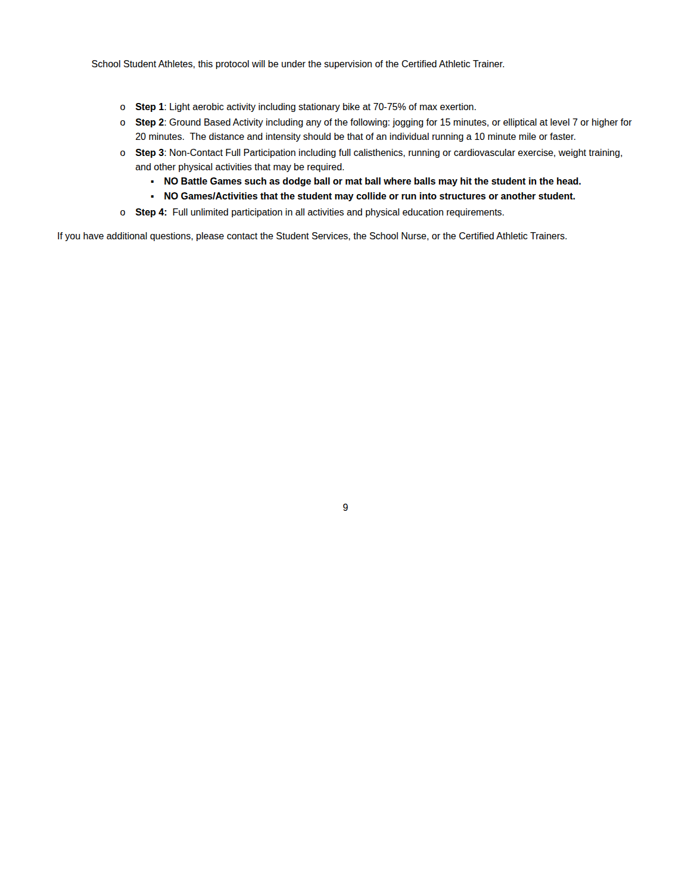School Student Athletes, this protocol will be under the supervision of the Certified Athletic Trainer.
Step 1: Light aerobic activity including stationary bike at 70-75% of max exertion.
Step 2: Ground Based Activity including any of the following: jogging for 15 minutes, or elliptical at level 7 or higher for 20 minutes. The distance and intensity should be that of an individual running a 10 minute mile or faster.
Step 3: Non-Contact Full Participation including full calisthenics, running or cardiovascular exercise, weight training, and other physical activities that may be required.
NO Battle Games such as dodge ball or mat ball where balls may hit the student in the head.
NO Games/Activities that the student may collide or run into structures or another student.
Step 4: Full unlimited participation in all activities and physical education requirements.
If you have additional questions, please contact the Student Services, the School Nurse, or the Certified Athletic Trainers.
9